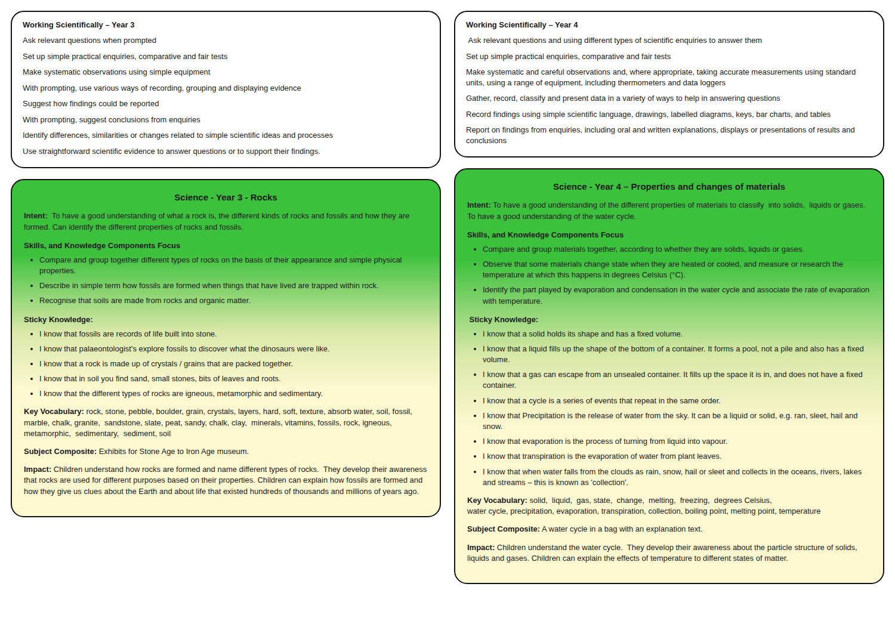Working Scientifically – Year 3
Ask relevant questions when prompted
Set up simple practical enquiries, comparative and fair tests
Make systematic observations using simple equipment
With prompting, use various ways of recording, grouping and displaying evidence
Suggest how findings could be reported
With prompting, suggest conclusions from enquiries
Identify differences, similarities or changes related to simple scientific ideas and processes
Use straightforward scientific evidence to answer questions or to support their findings.
Science - Year 3 - Rocks
Intent: To have a good understanding of what a rock is, the different kinds of rocks and fossils and how they are formed. Can identify the different properties of rocks and fossils.
Skills, and Knowledge Components Focus
Compare and group together different types of rocks on the basis of their appearance and simple physical properties.
Describe in simple term how fossils are formed when things that have lived are trapped within rock.
Recognise that soils are made from rocks and organic matter.
Sticky Knowledge:
I know that fossils are records of life built into stone.
I know that palaeontologist's explore fossils to discover what the dinosaurs were like.
I know that a rock is made up of crystals / grains that are packed together.
I know that in soil you find sand, small stones, bits of leaves and roots.
I know that the different types of rocks are igneous, metamorphic and sedimentary.
Key Vocabulary: rock, stone, pebble, boulder, grain, crystals, layers, hard, soft, texture, absorb water, soil, fossil, marble, chalk, granite, sandstone, slate, peat, sandy, chalk, clay, minerals, vitamins, fossils, rock, igneous, metamorphic, sedimentary, sediment, soil
Subject Composite: Exhibits for Stone Age to Iron Age museum.
Impact: Children understand how rocks are formed and name different types of rocks. They develop their awareness that rocks are used for different purposes based on their properties. Children can explain how fossils are formed and how they give us clues about the Earth and about life that existed hundreds of thousands and millions of years ago.
Working Scientifically – Year 4
Ask relevant questions and using different types of scientific enquiries to answer them
Set up simple practical enquiries, comparative and fair tests
Make systematic and careful observations and, where appropriate, taking accurate measurements using standard units, using a range of equipment, including thermometers and data loggers
Gather, record, classify and present data in a variety of ways to help in answering questions
Record findings using simple scientific language, drawings, labelled diagrams, keys, bar charts, and tables
Report on findings from enquiries, including oral and written explanations, displays or presentations of results and conclusions
Science - Year 4 – Properties and changes of materials
Intent: To have a good understanding of the different properties of materials to classify into solids, liquids or gases. To have a good understanding of the water cycle.
Skills, and Knowledge Components Focus
Compare and group materials together, according to whether they are solids, liquids or gases.
Observe that some materials change state when they are heated or cooled, and measure or research the temperature at which this happens in degrees Celsius (°C).
Identify the part played by evaporation and condensation in the water cycle and associate the rate of evaporation with temperature.
Sticky Knowledge:
I know that a solid holds its shape and has a fixed volume.
I know that a liquid fills up the shape of the bottom of a container. It forms a pool, not a pile and also has a fixed volume.
I know that a gas can escape from an unsealed container. It fills up the space it is in, and does not have a fixed container.
I know that a cycle is a series of events that repeat in the same order.
I know that Precipitation is the release of water from the sky. It can be a liquid or solid, e.g. ran, sleet, hail and snow.
I know that evaporation is the process of turning from liquid into vapour.
I know that transpiration is the evaporation of water from plant leaves.
I know that when water falls from the clouds as rain, snow, hail or sleet and collects in the oceans, rivers, lakes and streams – this is known as 'collection'.
Key Vocabulary: solid, liquid, gas, state, change, melting, freezing, degrees Celsius,
water cycle, precipitation, evaporation, transpiration, collection, boiling point, melting point, temperature
Subject Composite: A water cycle in a bag with an explanation text.
Impact: Children understand the water cycle. They develop their awareness about the particle structure of solids, liquids and gases. Children can explain the effects of temperature to different states of matter.